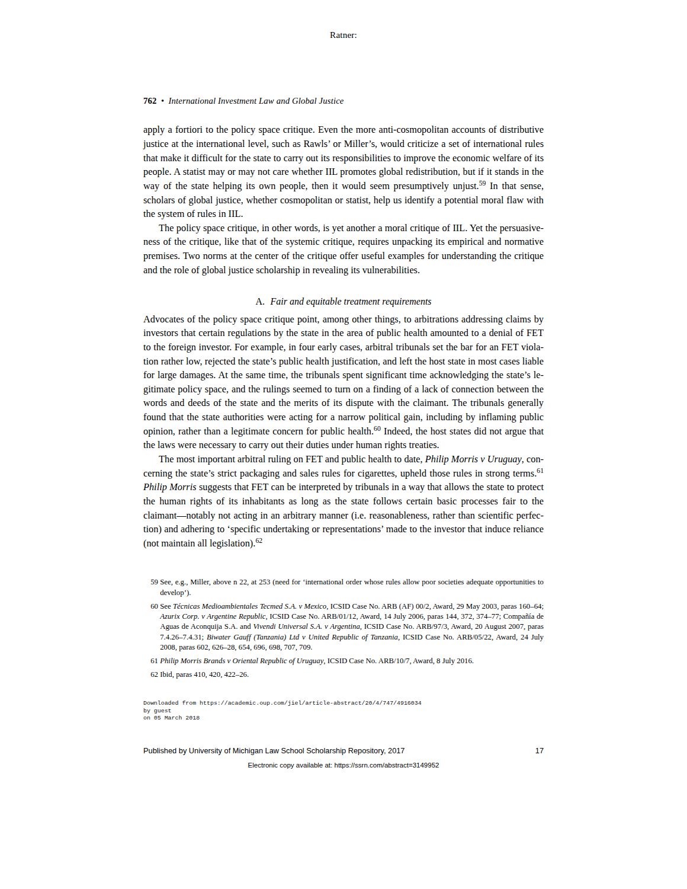Ratner:
762•International Investment Law and Global Justice
apply a fortiori to the policy space critique. Even the more anti-cosmopolitan accounts of distributive justice at the international level, such as Rawls’ or Miller’s, would criticize a set of international rules that make it difficult for the state to carry out its responsibilities to improve the economic welfare of its people. A statist may or may not care whether IIL promotes global redistribution, but if it stands in the way of the state helping its own people, then it would seem presumptively unjust.59 In that sense, scholars of global justice, whether cosmopolitan or statist, help us identify a potential moral flaw with the system of rules in IIL.
The policy space critique, in other words, is yet another a moral critique of IIL. Yet the persuasiveness of the critique, like that of the systemic critique, requires unpacking its empirical and normative premises. Two norms at the center of the critique offer useful examples for understanding the critique and the role of global justice scholarship in revealing its vulnerabilities.
A. Fair and equitable treatment requirements
Advocates of the policy space critique point, among other things, to arbitrations addressing claims by investors that certain regulations by the state in the area of public health amounted to a denial of FET to the foreign investor. For example, in four early cases, arbitral tribunals set the bar for an FET violation rather low, rejected the state’s public health justification, and left the host state in most cases liable for large damages. At the same time, the tribunals spent significant time acknowledging the state’s legitimate policy space, and the rulings seemed to turn on a finding of a lack of connection between the words and deeds of the state and the merits of its dispute with the claimant. The tribunals generally found that the state authorities were acting for a narrow political gain, including by inflaming public opinion, rather than a legitimate concern for public health.60 Indeed, the host states did not argue that the laws were necessary to carry out their duties under human rights treaties.
The most important arbitral ruling on FET and public health to date, Philip Morris v Uruguay, concerning the state’s strict packaging and sales rules for cigarettes, upheld those rules in strong terms.61 Philip Morris suggests that FET can be interpreted by tribunals in a way that allows the state to protect the human rights of its inhabitants as long as the state follows certain basic processes fair to the claimant—notably not acting in an arbitrary manner (i.e. reasonableness, rather than scientific perfection) and adhering to ‘specific undertaking or representations’ made to the investor that induce reliance (not maintain all legislation).62
See, e.g., Miller, above n 22, at 253 (need for ‘international order whose rules allow poor societies adequate opportunities to develop’).
See Técnicas Medioambientales Tecmed S.A. v Mexico, ICSID Case No. ARB (AF) 00/2, Award, 29 May 2003, paras 160–64; Azurix Corp. v Argentine Republic, ICSID Case No. ARB/01/12, Award, 14 July 2006, paras 144, 372, 374–77; Compañía de Aguas de Aconquija S.A. and Vivendi Universal S.A. v Argentina, ICSID Case No. ARB/97/3, Award, 20 August 2007, paras 7.4.26–7.4.31; Biwater Gauff (Tanzania) Ltd v United Republic of Tanzania, ICSID Case No. ARB/05/22, Award, 24 July 2008, paras 602, 626–28, 654, 696, 698, 707, 709.
Philip Morris Brands v Oriental Republic of Uruguay, ICSID Case No. ARB/10/7, Award, 8 July 2016.
Ibid, paras 410, 420, 422–26.
Downloaded from https://academic.oup.com/jiel/article-abstract/20/4/747/4916034 by guest on 05 March 2018
Published by University of Michigan Law School Scholarship Repository, 2017
17
Electronic copy available at: https://ssrn.com/abstract=3149952